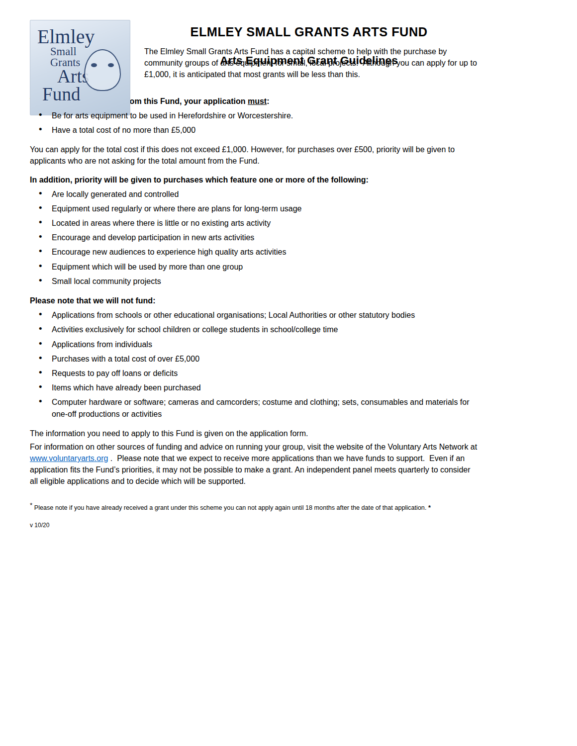Elmley Small
Grants Arts Fund
ELMLEY SMALL GRANTS ARTS FUND
Arts Equipment Grant Guidelines
The Elmley Small Grants Arts Fund has a capital scheme to help with the purchase by community groups of arts equipment for small, local projects. Although you can apply for up to £1,000, it is anticipated that most grants will be less than this.
To be eligible for a grant from this Fund, your application must:
Be for arts equipment to be used in Herefordshire or Worcestershire.
Have a total cost of no more than £5,000
You can apply for the total cost if this does not exceed £1,000. However, for purchases over £500, priority will be given to applicants who are not asking for the total amount from the Fund.
In addition, priority will be given to purchases which feature one or more of the following:
Are locally generated and controlled
Equipment used regularly or where there are plans for long-term usage
Located in areas where there is little or no existing arts activity
Encourage and develop participation in new arts activities
Encourage new audiences to experience high quality arts activities
Equipment which will be used by more than one group
Small local community projects
Please note that we will not fund:
Applications from schools or other educational organisations; Local Authorities or other statutory bodies
Activities exclusively for school children or college students in school/college time
Applications from individuals
Purchases with a total cost of over £5,000
Requests to pay off loans or deficits
Items which have already been purchased
Computer hardware or software; cameras and camcorders; costume and clothing; sets, consumables and materials for one-off productions or activities
The information you need to apply to this Fund is given on the application form.
For information on other sources of funding and advice on running your group, visit the website of the Voluntary Arts Network at www.voluntaryarts.org . Please note that we expect to receive more applications than we have funds to support. Even if an application fits the Fund’s priorities, it may not be possible to make a grant. An independent panel meets quarterly to consider all eligible applications and to decide which will be supported.
* Please note if you have already received a grant under this scheme you can not apply again until 18 months after the date of that application. *
v 10/20